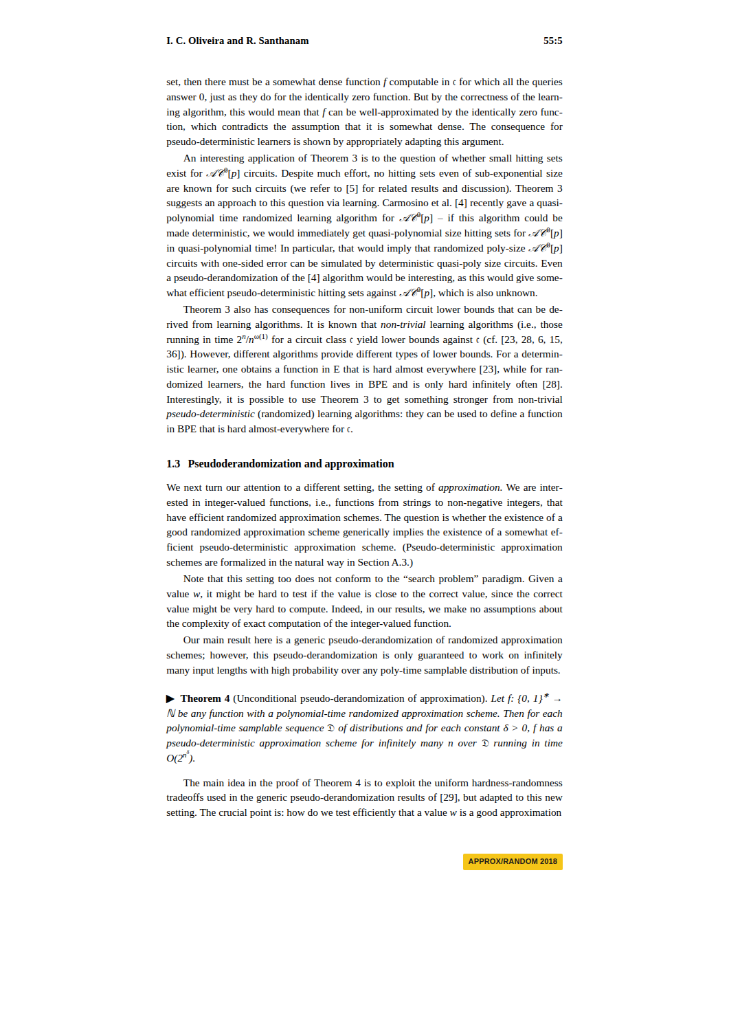I. C. Oliveira and R. Santhanam 55:5
set, then there must be a somewhat dense function f computable in 𝔠 for which all the queries answer 0, just as they do for the identically zero function. But by the correctness of the learning algorithm, this would mean that f can be well-approximated by the identically zero function, which contradicts the assumption that it is somewhat dense. The consequence for pseudo-deterministic learners is shown by appropriately adapting this argument.
An interesting application of Theorem 3 is to the question of whether small hitting sets exist for 𝒜𝒞0[p] circuits. Despite much effort, no hitting sets even of sub-exponential size are known for such circuits (we refer to [5] for related results and discussion). Theorem 3 suggests an approach to this question via learning. Carmosino et al. [4] recently gave a quasi-polynomial time randomized learning algorithm for 𝒜𝒞0[p] – if this algorithm could be made deterministic, we would immediately get quasi-polynomial size hitting sets for 𝒜𝒞0[p] in quasi-polynomial time! In particular, that would imply that randomized poly-size 𝒜𝒞0[p] circuits with one-sided error can be simulated by deterministic quasi-poly size circuits. Even a pseudo-derandomization of the [4] algorithm would be interesting, as this would give somewhat efficient pseudo-deterministic hitting sets against 𝒜𝒞0[p], which is also unknown.
Theorem 3 also has consequences for non-uniform circuit lower bounds that can be derived from learning algorithms. It is known that non-trivial learning algorithms (i.e., those running in time 2n/nω(1) for a circuit class 𝔠 yield lower bounds against 𝔠 (cf. [23, 28, 6, 15, 36]). However, different algorithms provide different types of lower bounds. For a deterministic learner, one obtains a function in E that is hard almost everywhere [23], while for randomized learners, the hard function lives in BPE and is only hard infinitely often [28]. Interestingly, it is possible to use Theorem 3 to get something stronger from non-trivial pseudo-deterministic (randomized) learning algorithms: they can be used to define a function in BPE that is hard almost-everywhere for 𝔠.
1.3 Pseudoderandomization and approximation
We next turn our attention to a different setting, the setting of approximation. We are interested in integer-valued functions, i.e., functions from strings to non-negative integers, that have efficient randomized approximation schemes. The question is whether the existence of a good randomized approximation scheme generically implies the existence of a somewhat efficient pseudo-deterministic approximation scheme. (Pseudo-deterministic approximation schemes are formalized in the natural way in Section A.3.)
Note that this setting too does not conform to the “search problem” paradigm. Given a value w, it might be hard to test if the value is close to the correct value, since the correct value might be very hard to compute. Indeed, in our results, we make no assumptions about the complexity of exact computation of the integer-valued function.
Our main result here is a generic pseudo-derandomization of randomized approximation schemes; however, this pseudo-derandomization is only guaranteed to work on infinitely many input lengths with high probability over any poly-time samplable distribution of inputs.
▶ Theorem 4 (Unconditional pseudo-derandomization of approximation). Let f: {0, 1}∗ → ℕ be any function with a polynomial-time randomized approximation scheme. Then for each polynomial-time samplable sequence 𝔇 of distributions and for each constant δ > 0, f has a pseudo-deterministic approximation scheme for infinitely many n over 𝔇 running in time O(2nδ).
The main idea in the proof of Theorem 4 is to exploit the uniform hardness-randomness tradeoffs used in the generic pseudo-derandomization results of [29], but adapted to this new setting. The crucial point is: how do we test efficiently that a value w is a good approximation
APPROX/RANDOM 2018